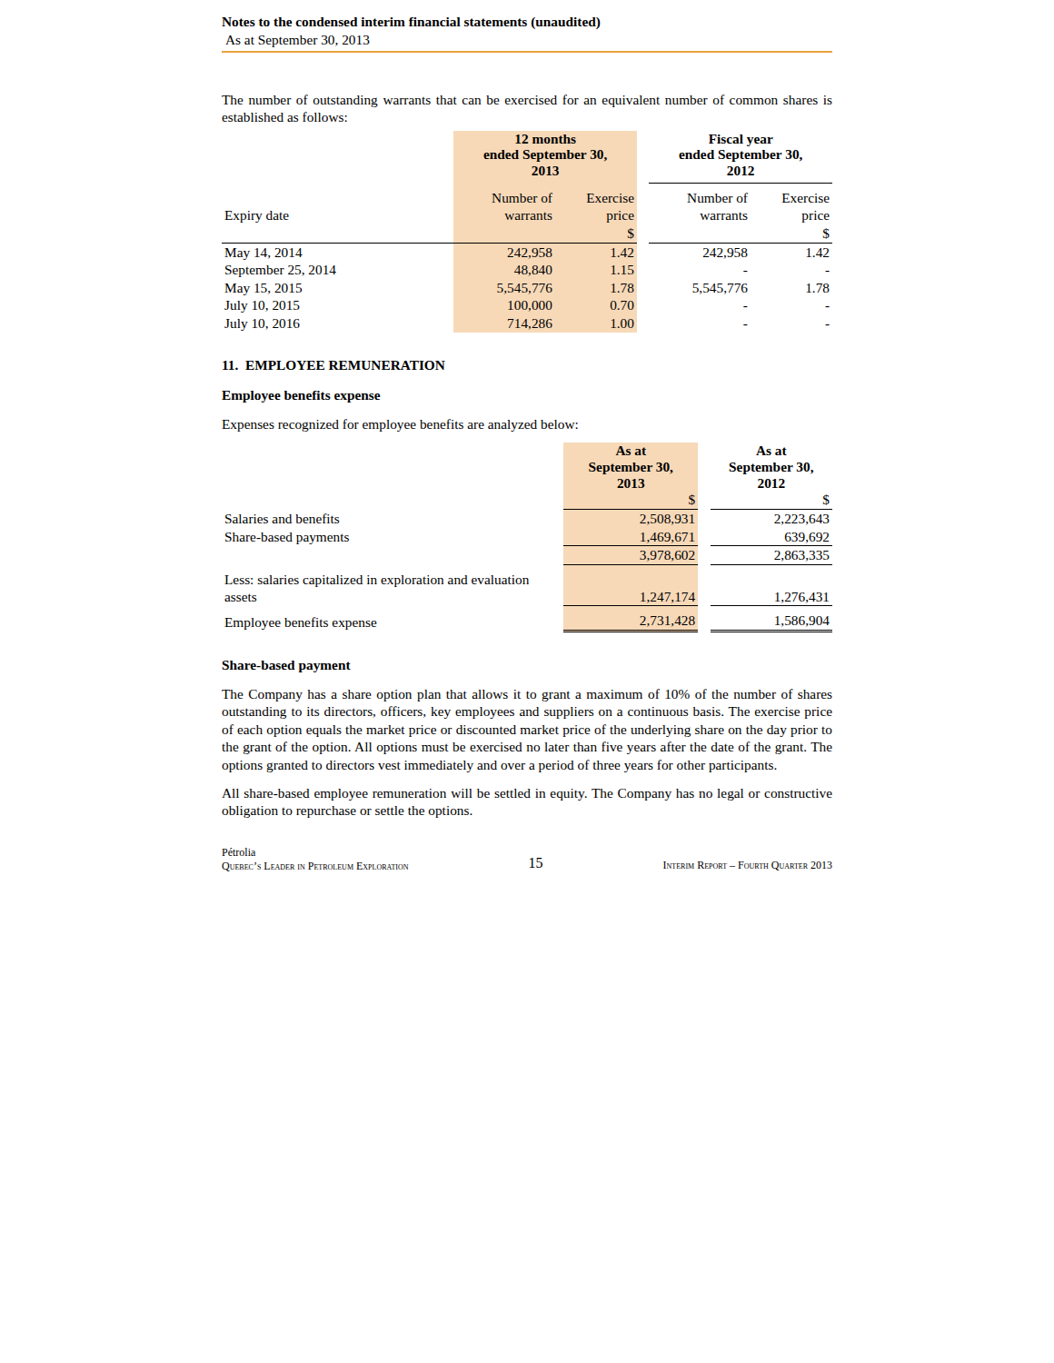Notes to the condensed interim financial statements (unaudited)
As at September 30, 2013
The number of outstanding warrants that can be exercised for an equivalent number of common shares is established as follows:
| | 12 months ended September 30, 2013 | | Fiscal year ended September 30, 2012 |
| Expiry date | Number of warrants | Exercise price | | Number of warrants | Exercise price |
| | | $ | | | $ |
| May 14, 2014 | 242,958 | 1.42 | | 242,958 | 1.42 |
| September 25, 2014 | 48,840 | 1.15 | | - | - |
| May 15, 2015 | 5,545,776 | 1.78 | | 5,545,776 | 1.78 |
| July 10, 2015 | 100,000 | 0.70 | | - | - |
| July 10, 2016 | 714,286 | 1.00 | | - | - |
11. EMPLOYEE REMUNERATION
Employee benefits expense
Expenses recognized for employee benefits are analyzed below:
| | As at September 30, 2013 | | As at September 30, 2012 |
| | $ | | $ |
| Salaries and benefits | 2,508,931 | | 2,223,643 |
| Share-based payments | 1,469,671 | | 639,692 |
| | 3,978,602 | | 2,863,335 |
| Less: salaries capitalized in exploration and evaluation assets | 1,247,174 | | 1,276,431 |
| Employee benefits expense | 2,731,428 | | 1,586,904 |
Share-based payment
The Company has a share option plan that allows it to grant a maximum of 10% of the number of shares outstanding to its directors, officers, key employees and suppliers on a continuous basis. The exercise price of each option equals the market price or discounted market price of the underlying share on the day prior to the grant of the option. All options must be exercised no later than five years after the date of the grant. The options granted to directors vest immediately and over a period of three years for other participants.
All share-based employee remuneration will be settled in equity. The Company has no legal or constructive obligation to repurchase or settle the options.
Pétrolia
Quebec’s Leader in Petroleum Exploration
15
Interim Report – Fourth Quarter 2013